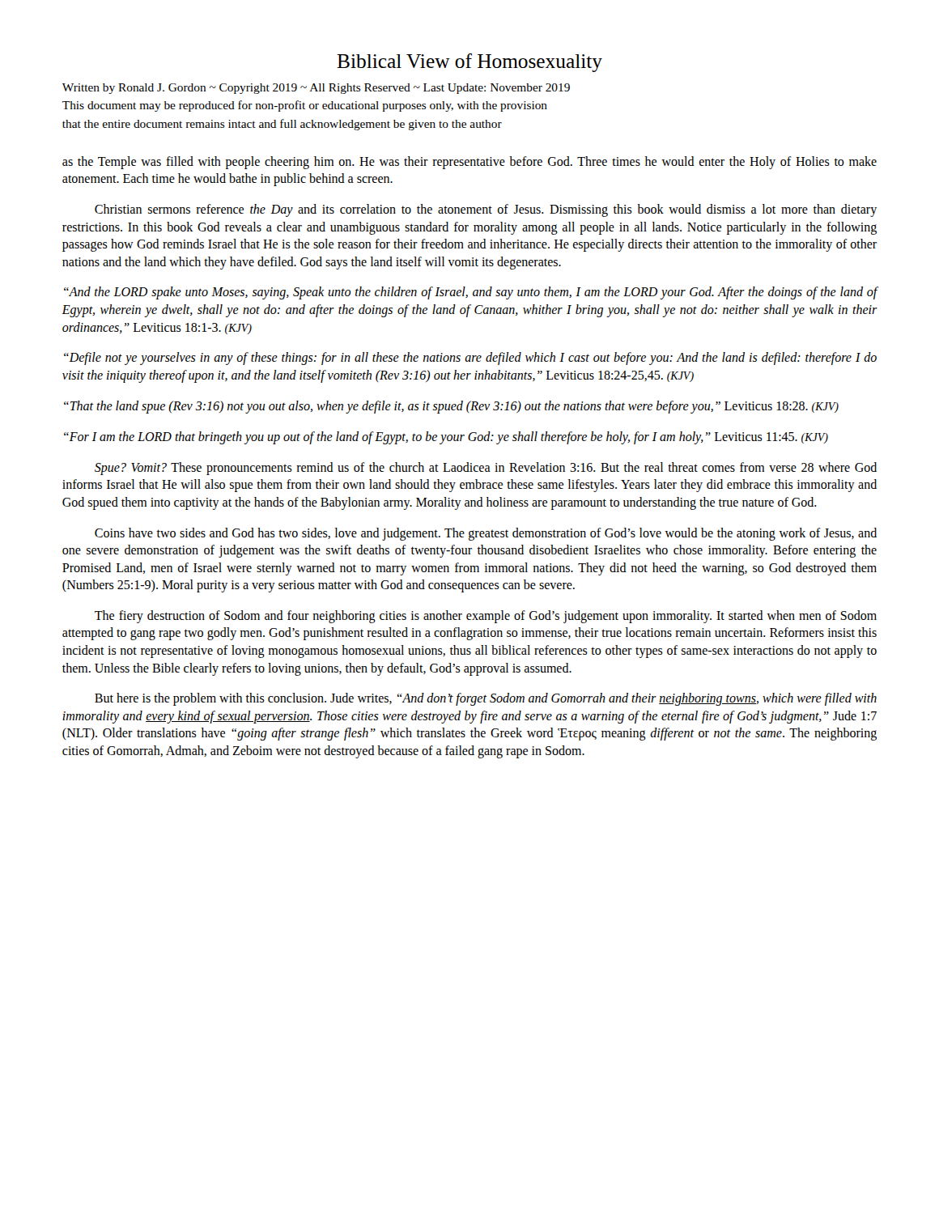Biblical View of Homosexuality
Written by Ronald J. Gordon ~ Copyright 2019 ~ All Rights Reserved ~ Last Update: November 2019
This document may be reproduced for non-profit or educational purposes only, with the provision
that the entire document remains intact and full acknowledgement be given to the author
as the Temple was filled with people cheering him on. He was their representative before God. Three times he would enter the Holy of Holies to make atonement. Each time he would bathe in public behind a screen.
Christian sermons reference the Day and its correlation to the atonement of Jesus. Dismissing this book would dismiss a lot more than dietary restrictions. In this book God reveals a clear and unambiguous standard for morality among all people in all lands. Notice particularly in the following passages how God reminds Israel that He is the sole reason for their freedom and inheritance. He especially directs their attention to the immorality of other nations and the land which they have defiled. God says the land itself will vomit its degenerates.
“And the LORD spake unto Moses, saying, Speak unto the children of Israel, and say unto them, I am the LORD your God. After the doings of the land of Egypt, wherein ye dwelt, shall ye not do: and after the doings of the land of Canaan, whither I bring you, shall ye not do: neither shall ye walk in their ordinances,” Leviticus 18:1-3. (KJV)
“Defile not ye yourselves in any of these things: for in all these the nations are defiled which I cast out before you: And the land is defiled: therefore I do visit the iniquity thereof upon it, and the land itself vomiteth (Rev 3:16) out her inhabitants,” Leviticus 18:24-25,45. (KJV)
“That the land spue (Rev 3:16) not you out also, when ye defile it, as it spued (Rev 3:16) out the nations that were before you,” Leviticus 18:28. (KJV)
“For I am the LORD that bringeth you up out of the land of Egypt, to be your God: ye shall therefore be holy, for I am holy,” Leviticus 11:45. (KJV)
Spue? Vomit? These pronouncements remind us of the church at Laodicea in Revelation 3:16. But the real threat comes from verse 28 where God informs Israel that He will also spue them from their own land should they embrace these same lifestyles. Years later they did embrace this immorality and God spued them into captivity at the hands of the Babylonian army. Morality and holiness are paramount to understanding the true nature of God.
Coins have two sides and God has two sides, love and judgement. The greatest demonstration of God’s love would be the atoning work of Jesus, and one severe demonstration of judgement was the swift deaths of twenty-four thousand disobedient Israelites who chose immorality. Before entering the Promised Land, men of Israel were sternly warned not to marry women from immoral nations. They did not heed the warning, so God destroyed them (Numbers 25:1-9). Moral purity is a very serious matter with God and consequences can be severe.
The fiery destruction of Sodom and four neighboring cities is another example of God’s judgement upon immorality. It started when men of Sodom attempted to gang rape two godly men. God’s punishment resulted in a conflagration so immense, their true locations remain uncertain. Reformers insist this incident is not representative of loving monogamous homosexual unions, thus all biblical references to other types of same-sex interactions do not apply to them. Unless the Bible clearly refers to loving unions, then by default, God’s approval is assumed.
But here is the problem with this conclusion. Jude writes, “And don’t forget Sodom and Gomorrah and their neighboring towns, which were filled with immorality and every kind of sexual perversion. Those cities were destroyed by fire and serve as a warning of the eternal fire of God’s judgment,” Jude 1:7 (NLT). Older translations have “going after strange flesh” which translates the Greek word Ἑτερος meaning different or not the same. The neighboring cities of Gomorrah, Admah, and Zeboim were not destroyed because of a failed gang rape in Sodom.